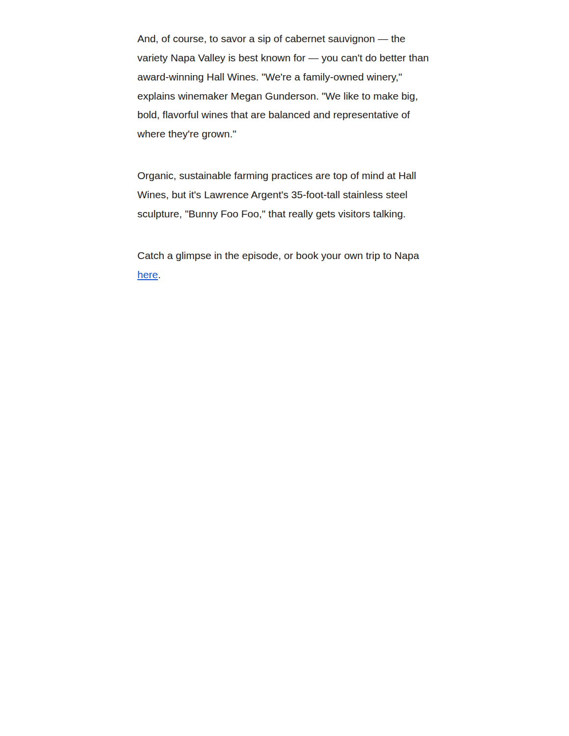And, of course, to savor a sip of cabernet sauvignon — the variety Napa Valley is best known for — you can't do better than award-winning Hall Wines. "We're a family-owned winery," explains winemaker Megan Gunderson. "We like to make big, bold, flavorful wines that are balanced and representative of where they're grown."
Organic, sustainable farming practices are top of mind at Hall Wines, but it's Lawrence Argent's 35-foot-tall stainless steel sculpture, "Bunny Foo Foo," that really gets visitors talking.
Catch a glimpse in the episode, or book your own trip to Napa here.